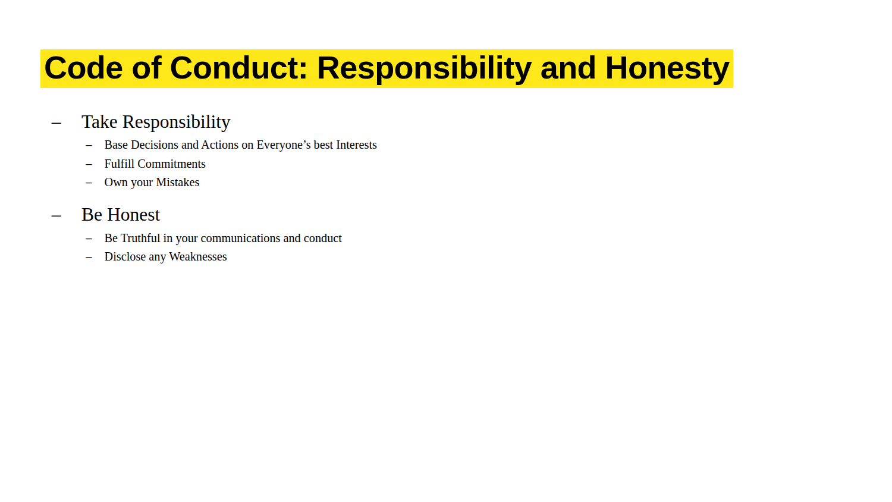Code of Conduct: Responsibility and Honesty
Take Responsibility
Base Decisions and Actions on Everyone’s best Interests
Fulfill Commitments
Own your Mistakes
Be Honest
Be Truthful in your communications and conduct
Disclose any Weaknesses